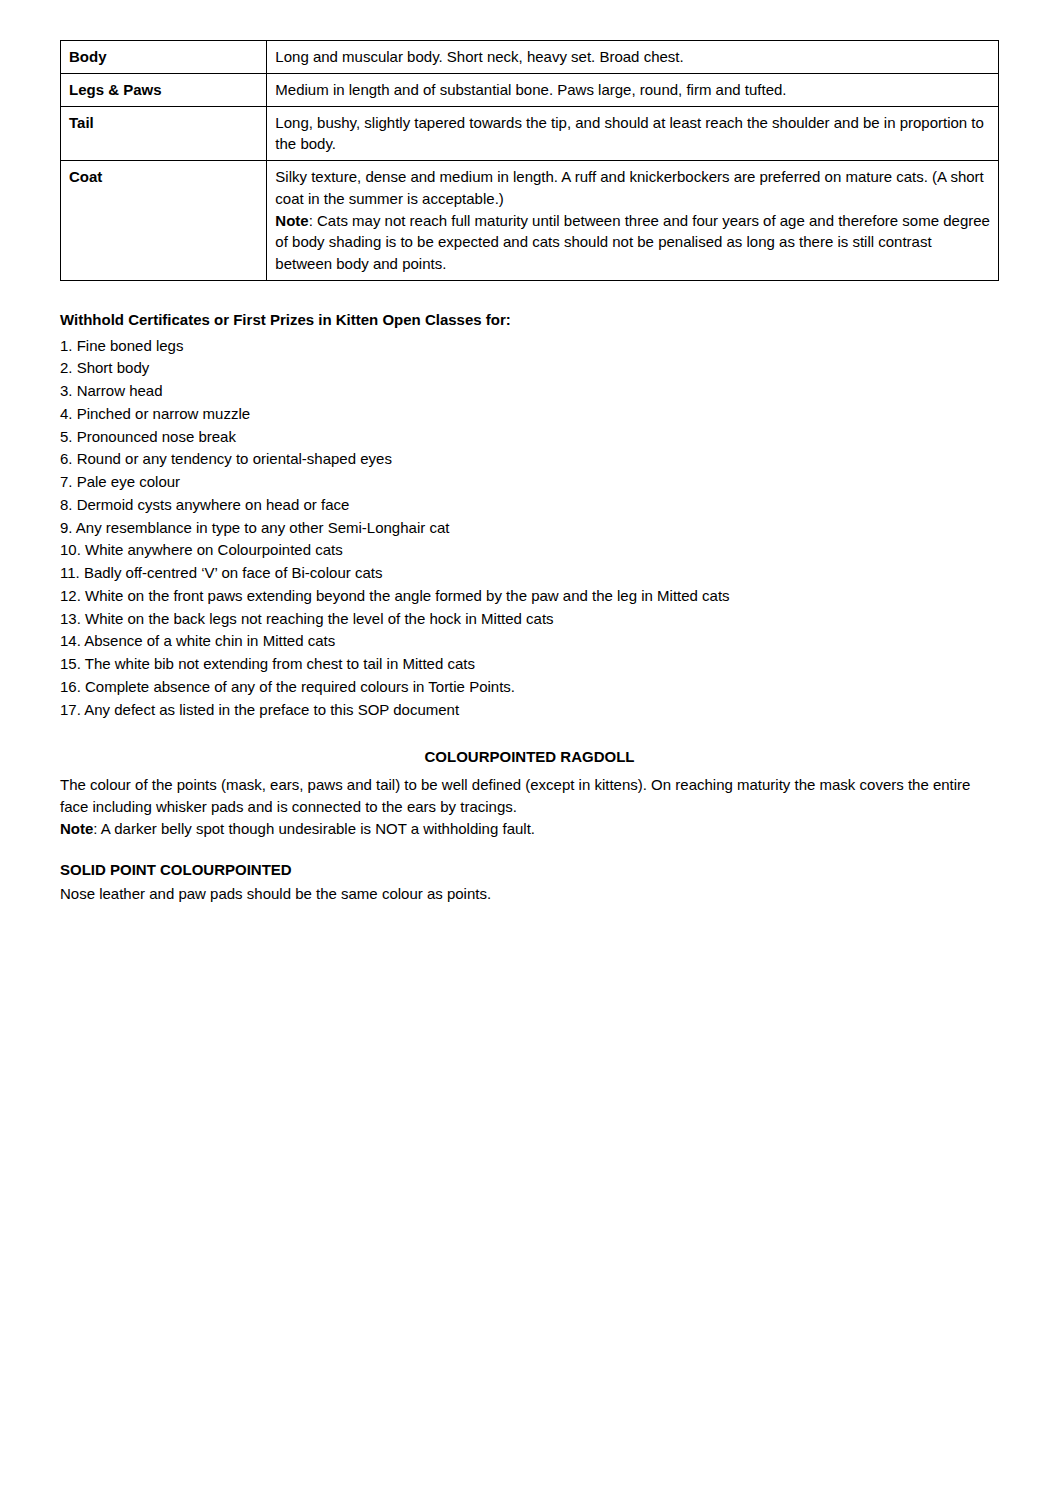| Body | Long and muscular body. Short neck, heavy set. Broad chest. |
| Legs & Paws | Medium in length and of substantial bone. Paws large, round, firm and tufted. |
| Tail | Long, bushy, slightly tapered towards the tip, and should at least reach the shoulder and be in proportion to the body. |
| Coat | Silky texture, dense and medium in length. A ruff and knickerbockers are preferred on mature cats. (A short coat in the summer is acceptable.) Note : Cats may not reach full maturity until between three and four years of age and therefore some degree of body shading is to be expected and cats should not be penalised as long as there is still contrast between body and points. |
Withhold Certificates or First Prizes in Kitten Open Classes for:
1. Fine boned legs
2. Short body
3. Narrow head
4. Pinched or narrow muzzle
5. Pronounced nose break
6. Round or any tendency to oriental-shaped eyes
7. Pale eye colour
8. Dermoid cysts anywhere on head or face
9. Any resemblance in type to any other Semi-Longhair cat
10. White anywhere on Colourpointed cats
11. Badly off-centred ‘V’ on face of Bi-colour cats
12. White on the front paws extending beyond the angle formed by the paw and the leg in Mitted cats
13. White on the back legs not reaching the level of the hock in Mitted cats
14. Absence of a white chin in Mitted cats
15. The white bib not extending from chest to tail in Mitted cats
16. Complete absence of any of the required colours in Tortie Points.
17. Any defect as listed in the preface to this SOP document
COLOURPOINTED RAGDOLL
The colour of the points (mask, ears, paws and tail) to be well defined (except in kittens). On reaching maturity the mask covers the entire face including whisker pads and is connected to the ears by tracings.
Note: A darker belly spot though undesirable is NOT a withholding fault.
SOLID POINT COLOURPOINTED
Nose leather and paw pads should be the same colour as points.